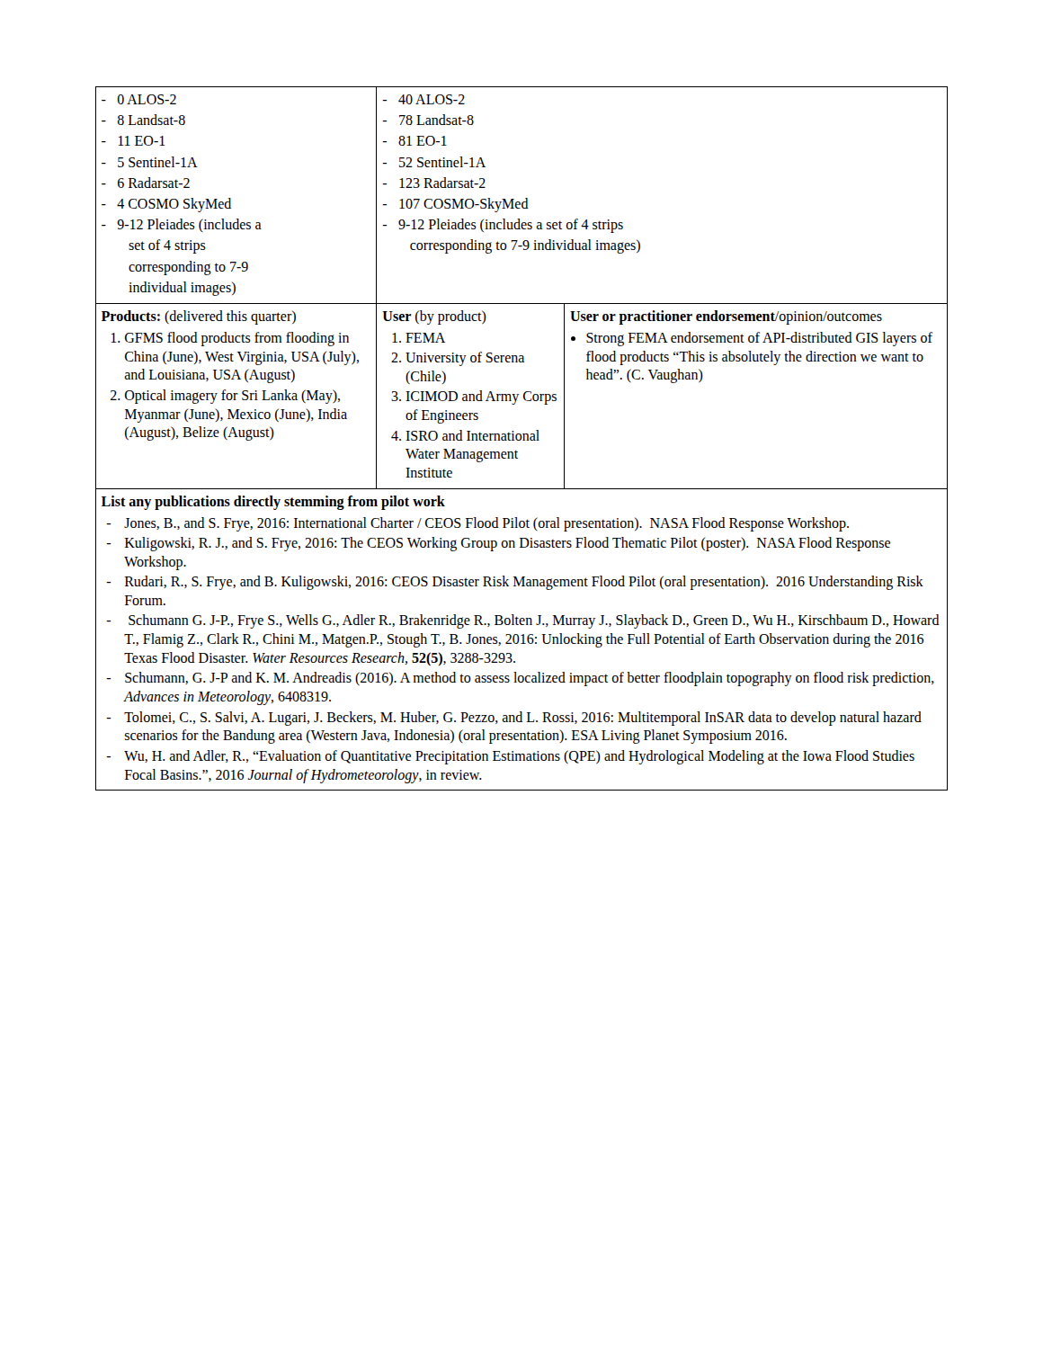| 0 ALOS-2 8 Landsat-8 11 EO-1 5 Sentinel-1A 6 Radarsat-2 4 COSMO SkyMed 9-12 Pleiades (includes a set of 4 strips corresponding to 7-9 individual images) | 40 ALOS-2 78 Landsat-8 81 EO-1 52 Sentinel-1A 123 Radarsat-2 107 COSMO-SkyMed 9-12 Pleiades (includes a set of 4 strips corresponding to 7-9 individual images) |
| Products: (delivered this quarter) GFMS flood products from flooding in China (June), West Virginia, USA (July), and Louisiana, USA (August) Optical imagery for Sri Lanka (May), Myanmar (June), Mexico (June), India (August), Belize (August) | User (by product) FEMA University of Serena (Chile) ICIMOD and Army Corps of Engineers ISRO and International Water Management Institute | User or practitioner endorsement /opinion/outcomes Strong FEMA endorsement of API-distributed GIS layers of flood products “This is absolutely the direction we want to head”. (C. Vaughan) |
| List any publications directly stemming from pilot work Jones, B., and S. Frye, 2016: International Charter / CEOS Flood Pilot (oral presentation). NASA Flood Response Workshop. Kuligowski, R. J., and S. Frye, 2016: The CEOS Working Group on Disasters Flood Thematic Pilot (poster). NASA Flood Response Workshop. Rudari, R., S. Frye, and B. Kuligowski, 2016: CEOS Disaster Risk Management Flood Pilot (oral presentation). 2016 Understanding Risk Forum. Schumann G. J-P., Frye S., Wells G., Adler R., Brakenridge R., Bolten J., Murray J., Slayback D., Green D., Wu H., Kirschbaum D., Howard T., Flamig Z., Clark R., Chini M., Matgen.P., Stough T., B. Jones, 2016: Unlocking the Full Potential of Earth Observation during the 2016 Texas Flood Disaster. Water Resources Research, 52(5) , 3288-3293. Schumann, G. J-P and K. M. Andreadis (2016). A method to assess localized impact of better floodplain topography on flood risk prediction, Advances in Meteorology , 6408319. Tolomei, C., S. Salvi, A. Lugari, J. Beckers, M. Huber, G. Pezzo, and L. Rossi, 2016: Multitemporal InSAR data to develop natural hazard scenarios for the Bandung area (Western Java, Indonesia) (oral presentation). ESA Living Planet Symposium 2016. Wu, H. and Adler, R., “Evaluation of Quantitative Precipitation Estimations (QPE) and Hydrological Modeling at the Iowa Flood Studies Focal Basins.”, 2016 Journal of Hydrometeorology , in review. |